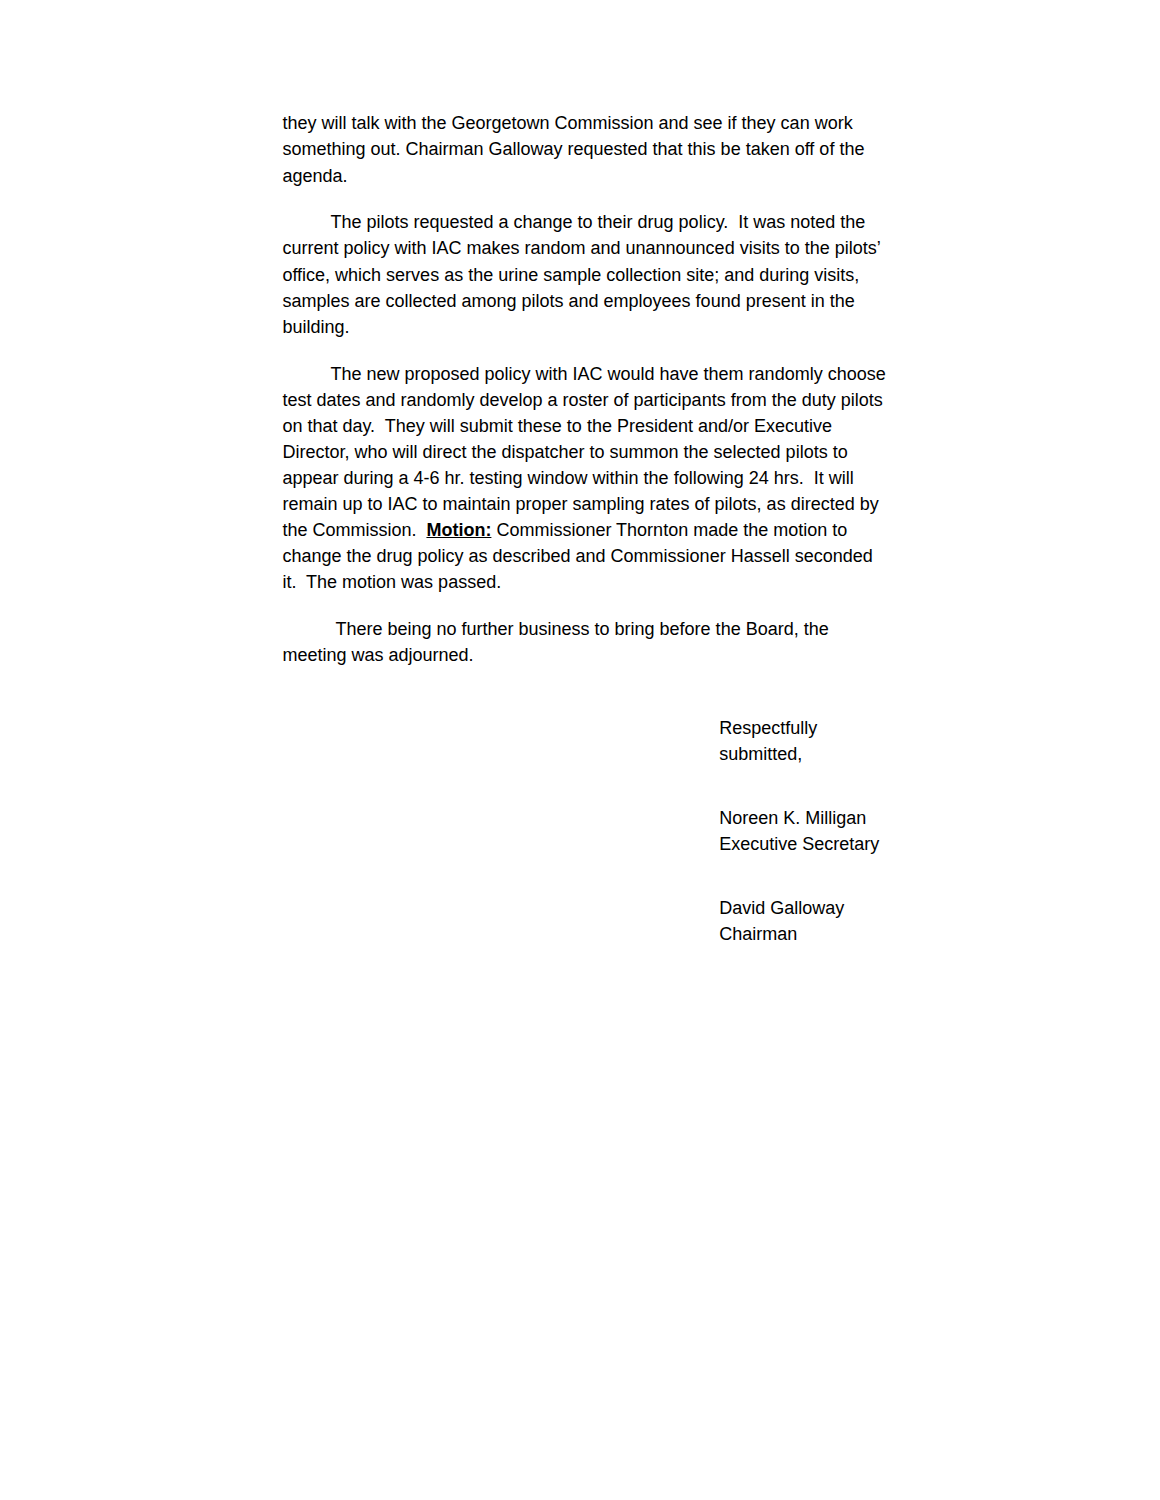they will talk with the Georgetown Commission and see if they can work something out. Chairman Galloway requested that this be taken off of the agenda.
The pilots requested a change to their drug policy. It was noted the current policy with IAC makes random and unannounced visits to the pilots’ office, which serves as the urine sample collection site; and during visits, samples are collected among pilots and employees found present in the building.
The new proposed policy with IAC would have them randomly choose test dates and randomly develop a roster of participants from the duty pilots on that day. They will submit these to the President and/or Executive Director, who will direct the dispatcher to summon the selected pilots to appear during a 4-6 hr. testing window within the following 24 hrs. It will remain up to IAC to maintain proper sampling rates of pilots, as directed by the Commission. Motion: Commissioner Thornton made the motion to change the drug policy as described and Commissioner Hassell seconded it. The motion was passed.
There being no further business to bring before the Board, the meeting was adjourned.
Respectfully submitted,
Noreen K. Milligan
Executive Secretary
David Galloway
Chairman